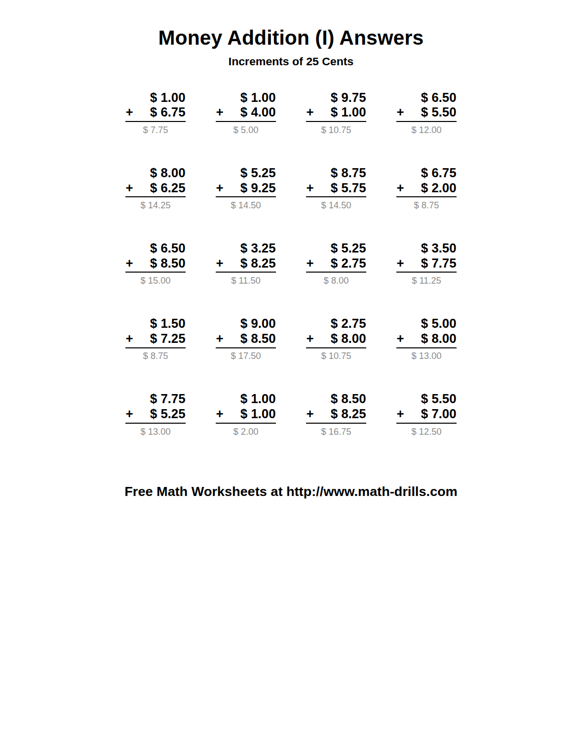Money Addition (I) Answers
Increments of 25 Cents
| / / $ 1.00 / / + / $ 6.75 / / $ 7.75 / | / / $ 1.00 / / + / $ 4.00 / / $ 5.00 / | / / $ 9.75 / / + / $ 1.00 / / $ 10.75 / | / / $ 6.50 / / + / $ 5.50 / / $ 12.00 / |
| / / $ 8.00 / / + / $ 6.25 / / $ 14.25 / | / / $ 5.25 / / + / $ 9.25 / / $ 14.50 / | / / $ 8.75 / / + / $ 5.75 / / $ 14.50 / | / / $ 6.75 / / + / $ 2.00 / / $ 8.75 / |
| / / $ 6.50 / / + / $ 8.50 / / $ 15.00 / | / / $ 3.25 / / + / $ 8.25 / / $ 11.50 / | / / $ 5.25 / / + / $ 2.75 / / $ 8.00 / | / / $ 3.50 / / + / $ 7.75 / / $ 11.25 / |
| / / $ 1.50 / / + / $ 7.25 / / $ 8.75 / | / / $ 9.00 / / + / $ 8.50 / / $ 17.50 / | / / $ 2.75 / / + / $ 8.00 / / $ 10.75 / | / / $ 5.00 / / + / $ 8.00 / / $ 13.00 / |
| / / $ 7.75 / / + / $ 5.25 / / $ 13.00 / | / / $ 1.00 / / + / $ 1.00 / / $ 2.00 / | / / $ 8.50 / / + / $ 8.25 / / $ 16.75 / | / / $ 5.50 / / + / $ 7.00 / / $ 12.50 / |
Free Math Worksheets at http://www.math-drills.com